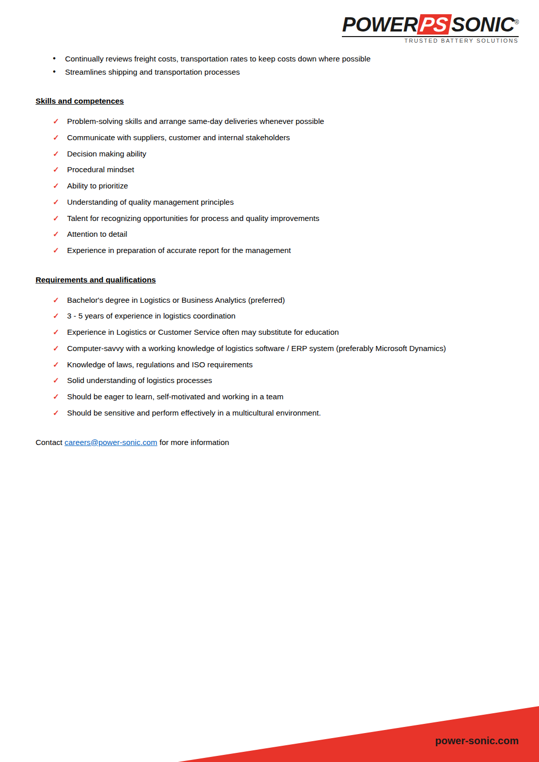POWER PS SONIC®
Trusted Battery Solutions
Continually reviews freight costs, transportation rates to keep costs down where possible
Streamlines shipping and transportation processes
Skills and competences
Problem-solving skills and arrange same-day deliveries whenever possible
Communicate with suppliers, customer and internal stakeholders
Decision making ability
Procedural mindset
Ability to prioritize
Understanding of quality management principles
Talent for recognizing opportunities for process and quality improvements
Attention to detail
Experience in preparation of accurate report for the management
Requirements and qualifications
Bachelor's degree in Logistics or Business Analytics (preferred)
3 - 5 years of experience in logistics coordination
Experience in Logistics or Customer Service often may substitute for education
Computer-savvy with a working knowledge of logistics software / ERP system (preferably Microsoft Dynamics)
Knowledge of laws, regulations and ISO requirements
Solid understanding of logistics processes
Should be eager to learn, self-motivated and working in a team
Should be sensitive and perform effectively in a multicultural environment.
Contact careers@power-sonic.com for more information
power-sonic.com